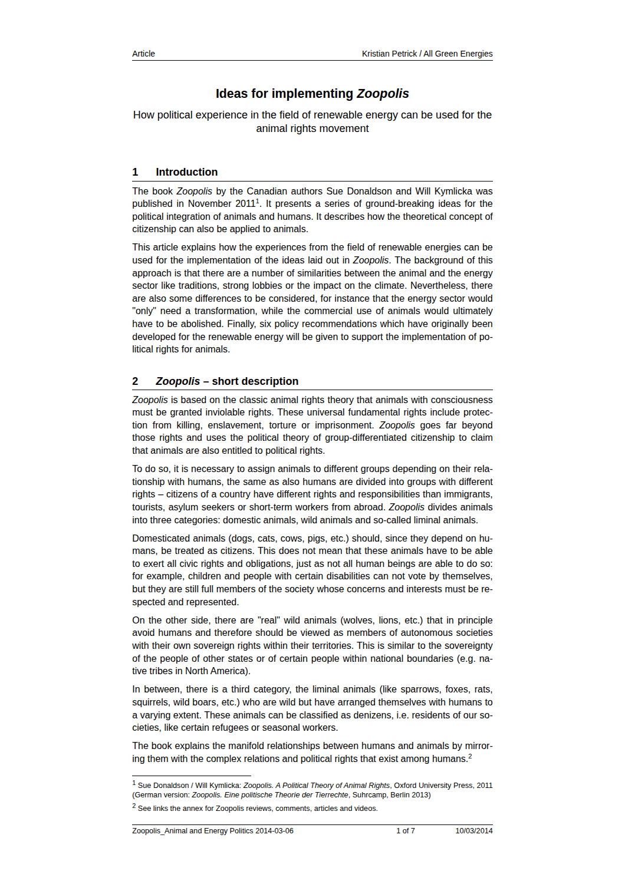Article
Kristian Petrick / All Green Energies
Ideas for implementing Zoopolis
How political experience in the field of renewable energy can be used for the animal rights movement
1 Introduction
The book Zoopolis by the Canadian authors Sue Donaldson and Will Kymlicka was published in November 20111. It presents a series of ground-breaking ideas for the political integration of animals and humans. It describes how the theoretical concept of citizenship can also be applied to animals.
This article explains how the experiences from the field of renewable energies can be used for the implementation of the ideas laid out in Zoopolis. The background of this approach is that there are a number of similarities between the animal and the energy sector like traditions, strong lobbies or the impact on the climate. Nevertheless, there are also some differences to be considered, for instance that the energy sector would "only" need a transformation, while the commercial use of animals would ultimately have to be abolished. Finally, six policy recommendations which have originally been developed for the renewable energy will be given to support the implementation of political rights for animals.
2 Zoopolis – short description
Zoopolis is based on the classic animal rights theory that animals with consciousness must be granted inviolable rights. These universal fundamental rights include protection from killing, enslavement, torture or imprisonment. Zoopolis goes far beyond those rights and uses the political theory of group-differentiated citizenship to claim that animals are also entitled to political rights.
To do so, it is necessary to assign animals to different groups depending on their relationship with humans, the same as also humans are divided into groups with different rights – citizens of a country have different rights and responsibilities than immigrants, tourists, asylum seekers or short-term workers from abroad. Zoopolis divides animals into three categories: domestic animals, wild animals and so-called liminal animals.
Domesticated animals (dogs, cats, cows, pigs, etc.) should, since they depend on humans, be treated as citizens. This does not mean that these animals have to be able to exert all civic rights and obligations, just as not all human beings are able to do so: for example, children and people with certain disabilities can not vote by themselves, but they are still full members of the society whose concerns and interests must be respected and represented.
On the other side, there are "real" wild animals (wolves, lions, etc.) that in principle avoid humans and therefore should be viewed as members of autonomous societies with their own sovereign rights within their territories. This is similar to the sovereignty of the people of other states or of certain people within national boundaries (e.g. native tribes in North America).
In between, there is a third category, the liminal animals (like sparrows, foxes, rats, squirrels, wild boars, etc.) who are wild but have arranged themselves with humans to a varying extent. These animals can be classified as denizens, i.e. residents of our societies, like certain refugees or seasonal workers.
The book explains the manifold relationships between humans and animals by mirroring them with the complex relations and political rights that exist among humans.2
1 Sue Donaldson / Will Kymlicka: Zoopolis. A Political Theory of Animal Rights, Oxford University Press, 2011 (German version: Zoopolis. Eine politische Theorie der Tierrechte, Suhrcamp, Berlin 2013)
2 See links the annex for Zoopolis reviews, comments, articles and videos.
Zoopolis_Animal and Energy Politics 2014-03-06
1 of 7
10/03/2014